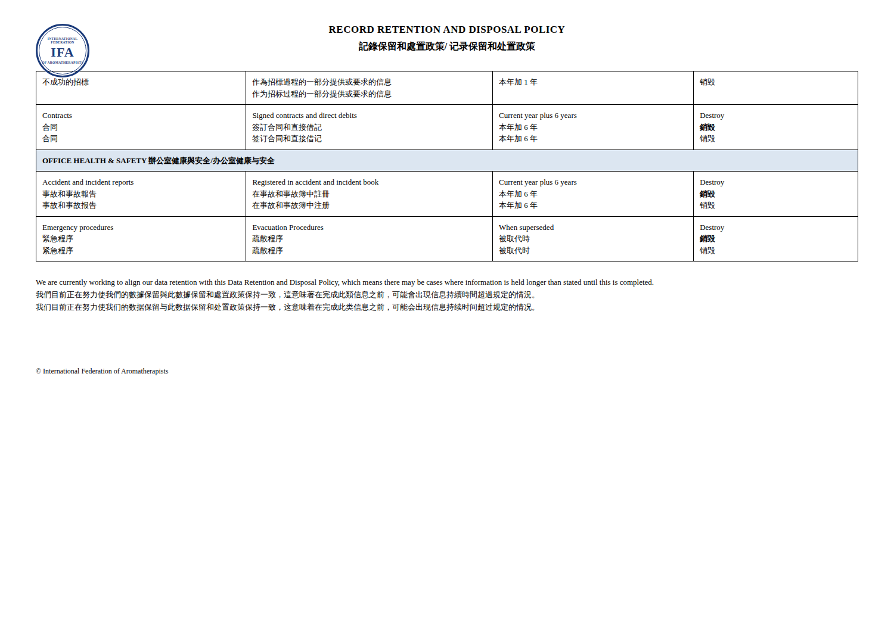INTERNATIONAL FEDERATION
IFA
OF AROMATHERAPISTS
RECORD RETENTION AND DISPOSAL POLICY
記錄保留和處置政策/ 记录保留和处置政策
| 不成功的招標 | 作為招標過程的一部分提供或要求的信息 作为招标过程的一部分提供或要求的信息 | 本年加 1 年 | 销毁 |
| Contracts 合同 合同 | Signed contracts and direct debits 簽訂合同和直接借記 签订合同和直接借记 | Current year plus 6 years 本年加 6 年 本年加 6 年 | Destroy 銷毀 销毁 |
| OFFICE HEALTH & SAFETY 辦公室健康與安全/办公室健康与安全 |
| Accident and incident reports 事故和事故報告 事故和事故报告 | Registered in accident and incident book 在事故和事故簿中註冊 在事故和事故簿中注册 | Current year plus 6 years 本年加 6 年 本年加 6 年 | Destroy 銷毀 销毁 |
| Emergency procedures 緊急程序 紧急程序 | Evacuation Procedures 疏散程序 疏散程序 | When superseded 被取代時 被取代时 | Destroy 銷毀 销毁 |
We are currently working to align our data retention with this Data Retention and Disposal Policy, which means there may be cases where information is held longer than stated until this is completed.
我們目前正在努力使我們的數據保留與此數據保留和處置政策保持一致，這意味著在完成此類信息之前，可能會出現信息持續時間超過規定的情況。
我们目前正在努力使我们的数据保留与此数据保留和处置政策保持一致，这意味着在完成此类信息之前，可能会出现信息持续时间超过规定的情况。
© International Federation of Aromatherapists